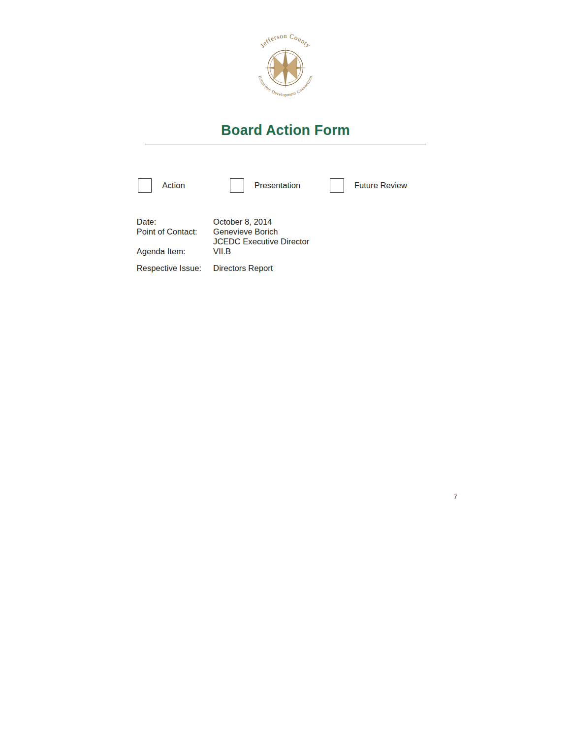Jefferson County Economic Development Consortium
Board Action Form
Action Presentation Future Review
| Date: | October 8, 2014 |
| Point of Contact: | Genevieve Borich JCEDC Executive Director |
| Agenda Item: | VII.B |
| Respective Issue: | Directors Report |
7